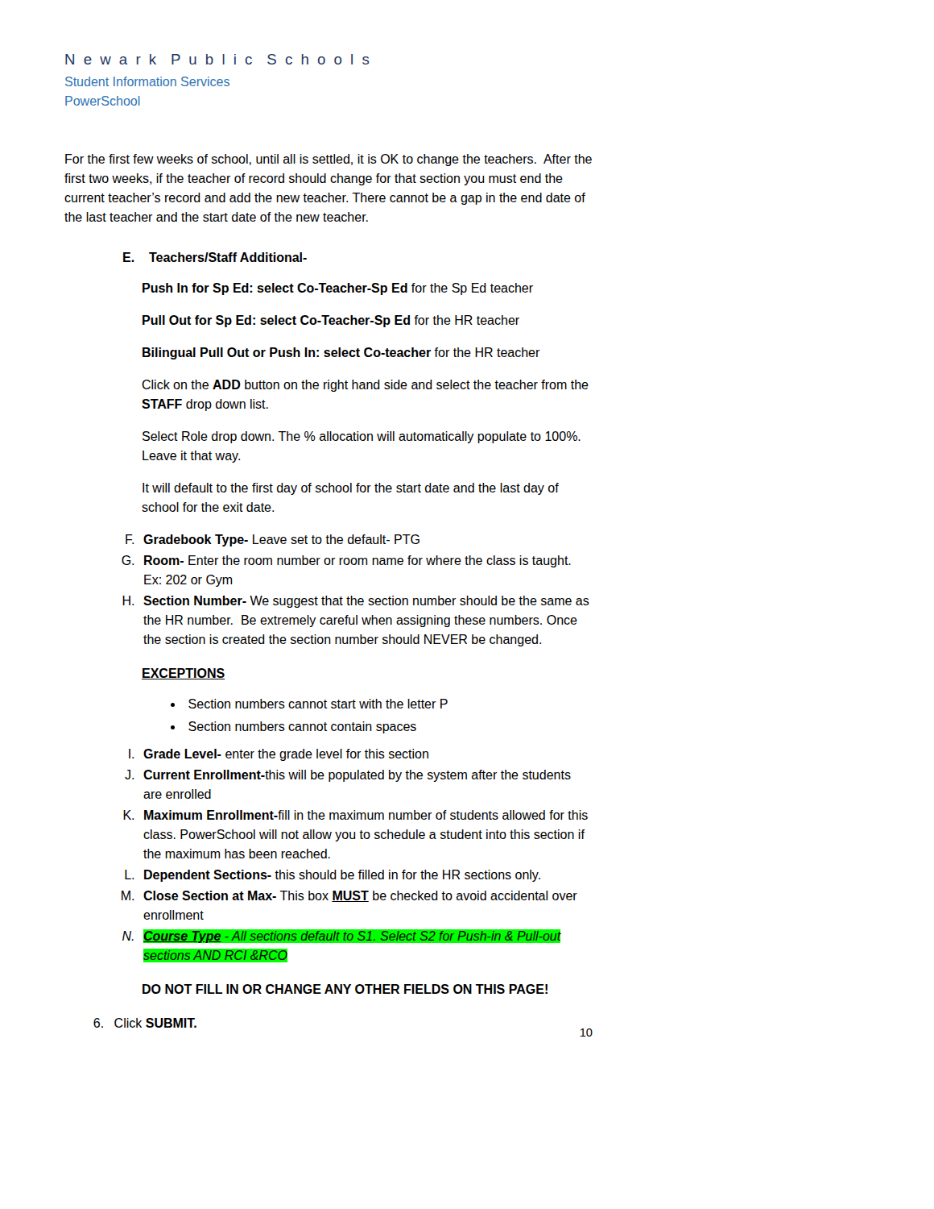N e w a r k P u b l i c S c h o o l s
Student Information Services
PowerSchool
For the first few weeks of school, until all is settled, it is OK to change the teachers. After the first two weeks, if the teacher of record should change for that section you must end the current teacher’s record and add the new teacher. There cannot be a gap in the end date of the last teacher and the start date of the new teacher.
E. Teachers/Staff Additional-
Push In for Sp Ed: select Co-Teacher-Sp Ed for the Sp Ed teacher
Pull Out for Sp Ed: select Co-Teacher-Sp Ed for the HR teacher
Bilingual Pull Out or Push In: select Co-teacher for the HR teacher
Click on the ADD button on the right hand side and select the teacher from the STAFF drop down list.
Select Role drop down. The % allocation will automatically populate to 100%. Leave it that way.
It will default to the first day of school for the start date and the last day of school for the exit date.
Gradebook Type- Leave set to the default- PTG
Room- Enter the room number or room name for where the class is taught. Ex: 202 or Gym
Section Number- We suggest that the section number should be the same as the HR number. Be extremely careful when assigning these numbers. Once the section is created the section number should NEVER be changed.
EXCEPTIONS
Section numbers cannot start with the letter P
Section numbers cannot contain spaces
Grade Level- enter the grade level for this section
Current Enrollment-this will be populated by the system after the students are enrolled
Maximum Enrollment-fill in the maximum number of students allowed for this class. PowerSchool will not allow you to schedule a student into this section if the maximum has been reached.
Dependent Sections- this should be filled in for the HR sections only.
Close Section at Max- This box MUST be checked to avoid accidental over enrollment
Course Type - All sections default to S1. Select S2 for Push-in & Pull-out sections AND RCI &RCO
DO NOT FILL IN OR CHANGE ANY OTHER FIELDS ON THIS PAGE!
Click SUBMIT.
10